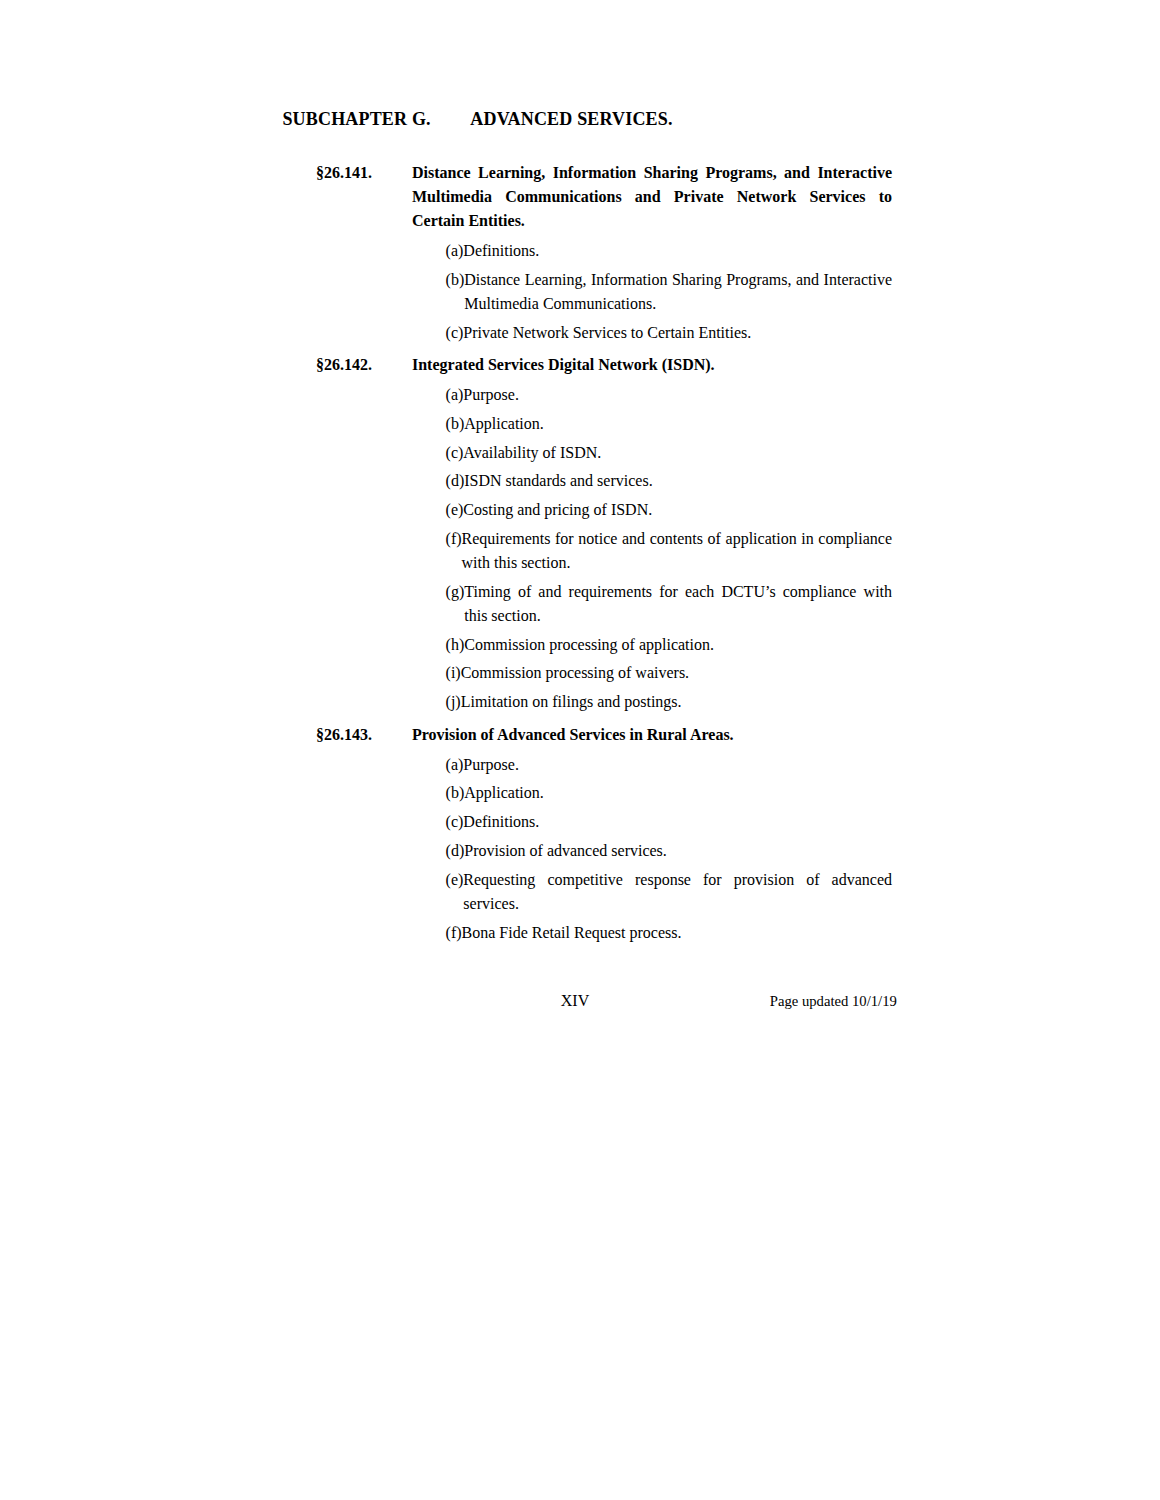SUBCHAPTER G. ADVANCED SERVICES.
§26.141. Distance Learning, Information Sharing Programs, and Interactive Multimedia Communications and Private Network Services to Certain Entities.
(a) Definitions.
(b) Distance Learning, Information Sharing Programs, and Interactive Multimedia Communications.
(c) Private Network Services to Certain Entities.
§26.142. Integrated Services Digital Network (ISDN).
(a) Purpose.
(b) Application.
(c) Availability of ISDN.
(d) ISDN standards and services.
(e) Costing and pricing of ISDN.
(f) Requirements for notice and contents of application in compliance with this section.
(g) Timing of and requirements for each DCTU’s compliance with this section.
(h) Commission processing of application.
(i) Commission processing of waivers.
(j) Limitation on filings and postings.
§26.143. Provision of Advanced Services in Rural Areas.
(a) Purpose.
(b) Application.
(c) Definitions.
(d) Provision of advanced services.
(e) Requesting competitive response for provision of advanced services.
(f) Bona Fide Retail Request process.
XIV Page updated 10/1/19